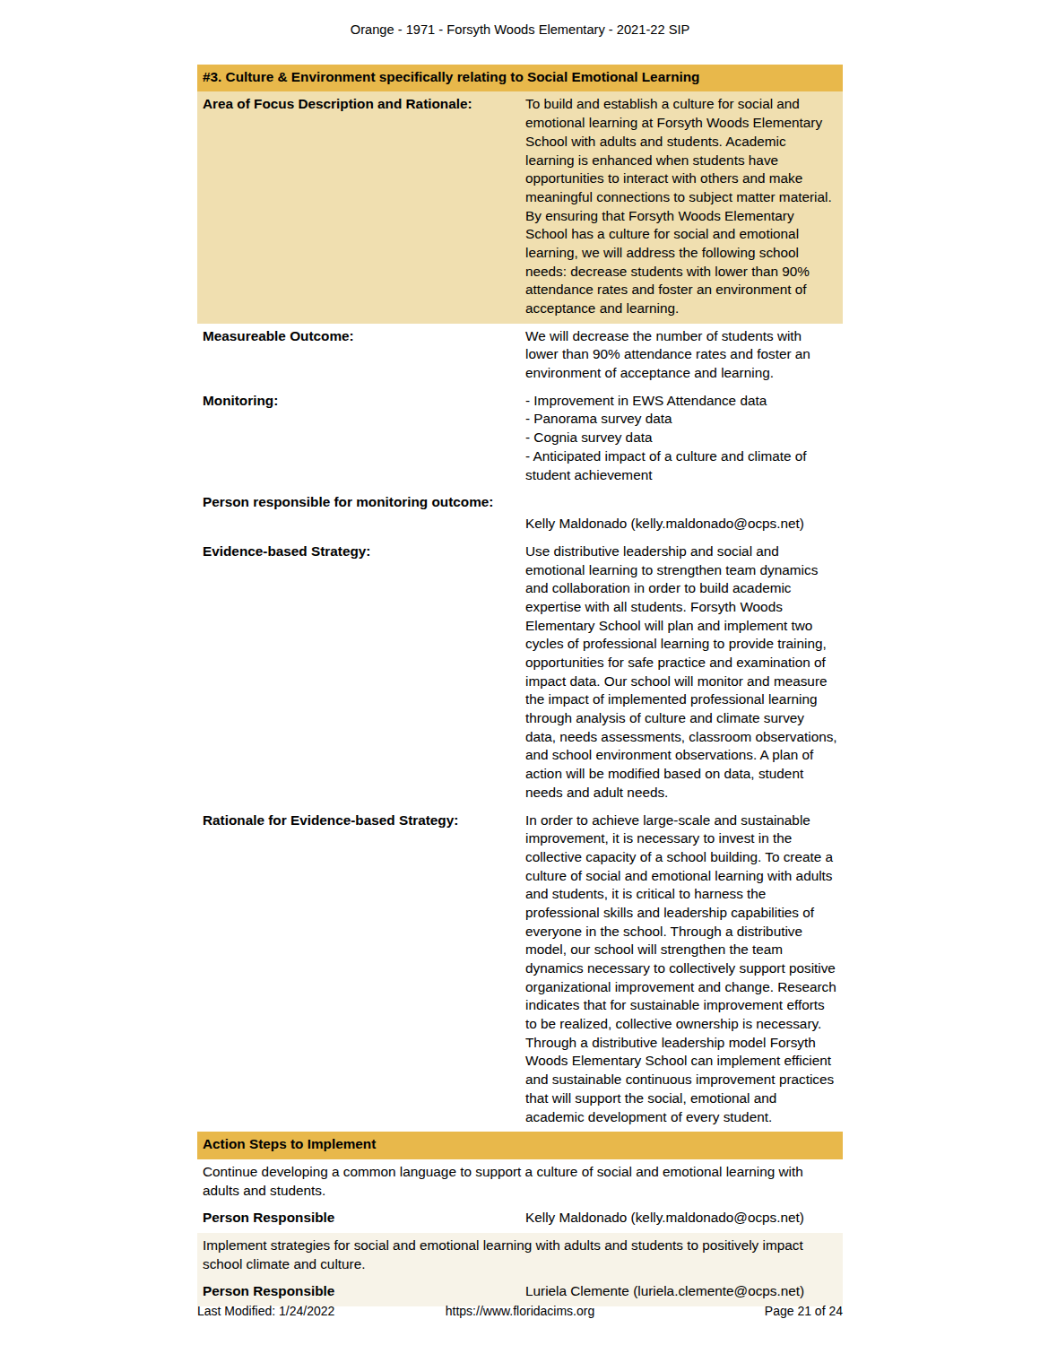Orange - 1971 - Forsyth Woods Elementary - 2021-22 SIP
| #3. Culture & Environment specifically relating to Social Emotional Learning |
| Area of Focus Description and Rationale: | To build and establish a culture for social and emotional learning at Forsyth Woods Elementary School with adults and students. Academic learning is enhanced when students have opportunities to interact with others and make meaningful connections to subject matter material. By ensuring that Forsyth Woods Elementary School has a culture for social and emotional learning, we will address the following school needs: decrease students with lower than 90% attendance rates and foster an environment of acceptance and learning. |
| Measureable Outcome: | We will decrease the number of students with lower than 90% attendance rates and foster an environment of acceptance and learning. |
| Monitoring: | - Improvement in EWS Attendance data - Panorama survey data - Cognia survey data - Anticipated impact of a culture and climate of student achievement |
| Person responsible for monitoring outcome: | Kelly Maldonado (kelly.maldonado@ocps.net) |
| Evidence-based Strategy: | Use distributive leadership and social and emotional learning to strengthen team dynamics and collaboration in order to build academic expertise with all students. Forsyth Woods Elementary School will plan and implement two cycles of professional learning to provide training, opportunities for safe practice and examination of impact data. Our school will monitor and measure the impact of implemented professional learning through analysis of culture and climate survey data, needs assessments, classroom observations, and school environment observations. A plan of action will be modified based on data, student needs and adult needs. |
| Rationale for Evidence-based Strategy: | In order to achieve large-scale and sustainable improvement, it is necessary to invest in the collective capacity of a school building. To create a culture of social and emotional learning with adults and students, it is critical to harness the professional skills and leadership capabilities of everyone in the school. Through a distributive model, our school will strengthen the team dynamics necessary to collectively support positive organizational improvement and change. Research indicates that for sustainable improvement efforts to be realized, collective ownership is necessary. Through a distributive leadership model Forsyth Woods Elementary School can implement efficient and sustainable continuous improvement practices that will support the social, emotional and academic development of every student. |
| Action Steps to Implement |
| Continue developing a common language to support a culture of social and emotional learning with adults and students. |
| Person Responsible | Kelly Maldonado (kelly.maldonado@ocps.net) |
| Implement strategies for social and emotional learning with adults and students to positively impact school climate and culture. |
| Person Responsible | Luriela Clemente (luriela.clemente@ocps.net) |
Last Modified: 1/24/2022
https://www.floridacims.org
Page 21 of 24